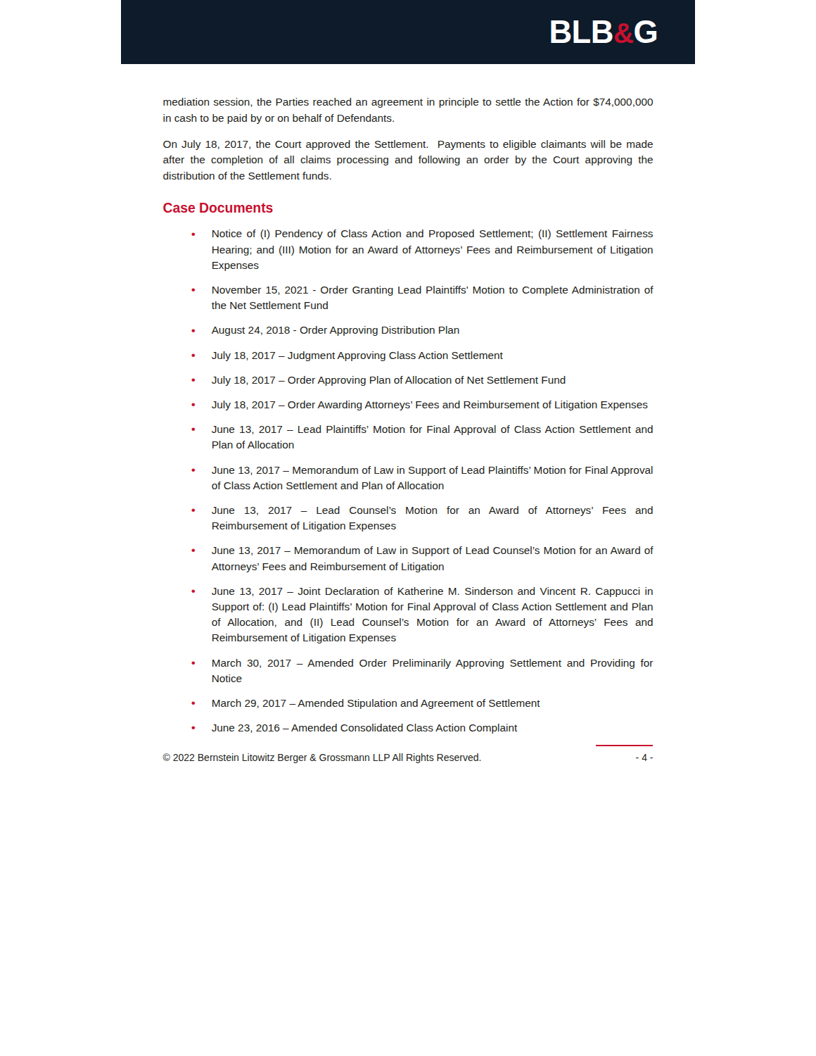BLB&G
mediation session, the Parties reached an agreement in principle to settle the Action for $74,000,000 in cash to be paid by or on behalf of Defendants.
On July 18, 2017, the Court approved the Settlement. Payments to eligible claimants will be made after the completion of all claims processing and following an order by the Court approving the distribution of the Settlement funds.
Case Documents
Notice of (I) Pendency of Class Action and Proposed Settlement; (II) Settlement Fairness Hearing; and (III) Motion for an Award of Attorneys’ Fees and Reimbursement of Litigation Expenses
November 15, 2021 - Order Granting Lead Plaintiffs' Motion to Complete Administration of the Net Settlement Fund
August 24, 2018 - Order Approving Distribution Plan
July 18, 2017 – Judgment Approving Class Action Settlement
July 18, 2017 – Order Approving Plan of Allocation of Net Settlement Fund
July 18, 2017 – Order Awarding Attorneys’ Fees and Reimbursement of Litigation Expenses
June 13, 2017 – Lead Plaintiffs’ Motion for Final Approval of Class Action Settlement and Plan of Allocation
June 13, 2017 – Memorandum of Law in Support of Lead Plaintiffs’ Motion for Final Approval of Class Action Settlement and Plan of Allocation
June 13, 2017 – Lead Counsel’s Motion for an Award of Attorneys’ Fees and Reimbursement of Litigation Expenses
June 13, 2017 – Memorandum of Law in Support of Lead Counsel’s Motion for an Award of Attorneys’ Fees and Reimbursement of Litigation
June 13, 2017 – Joint Declaration of Katherine M. Sinderson and Vincent R. Cappucci in Support of: (I) Lead Plaintiffs’ Motion for Final Approval of Class Action Settlement and Plan of Allocation, and (II) Lead Counsel’s Motion for an Award of Attorneys’ Fees and Reimbursement of Litigation Expenses
March 30, 2017 – Amended Order Preliminarily Approving Settlement and Providing for Notice
March 29, 2017 – Amended Stipulation and Agreement of Settlement
June 23, 2016 – Amended Consolidated Class Action Complaint
© 2022 Bernstein Litowitz Berger & Grossmann LLP All Rights Reserved.
- 4 -